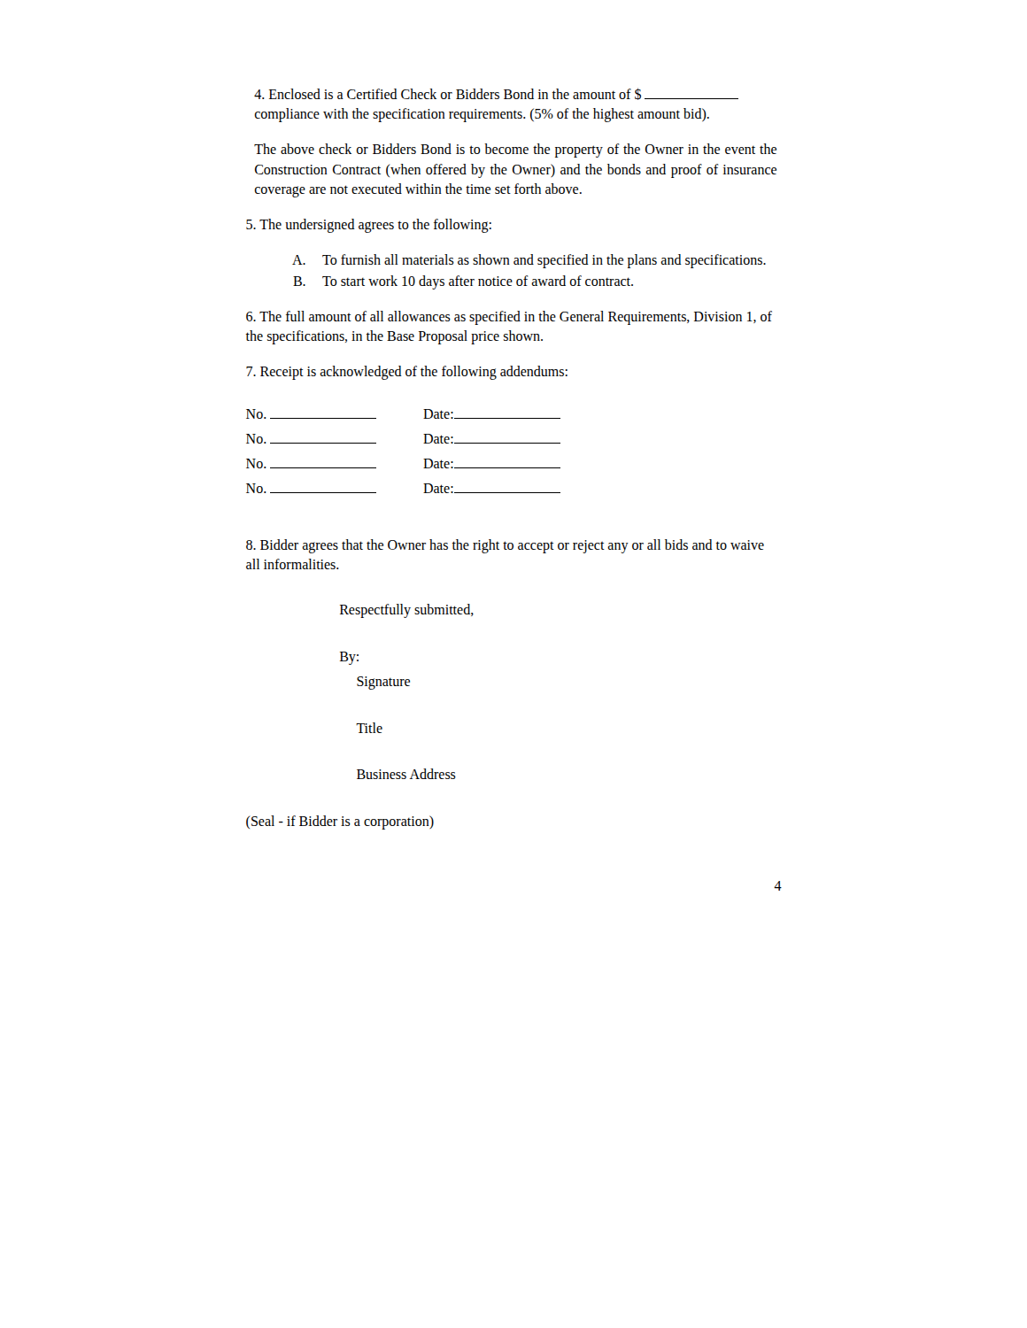4. Enclosed is a Certified Check or Bidders Bond in the amount of $ compliance with the specification requirements. (5% of the highest amount bid).
The above check or Bidders Bond is to become the property of the Owner in the event the Construction Contract (when offered by the Owner) and the bonds and proof of insurance coverage are not executed within the time set forth above.
5. The undersigned agrees to the following:
To furnish all materials as shown and specified in the plans and specifications.
To start work 10 days after notice of award of contract.
6. The full amount of all allowances as specified in the General Requirements, Division 1, of the specifications, in the Base Proposal price shown.
7. Receipt is acknowledged of the following addendums:
| No. | Date: |
| No. | Date: |
| No. | Date: |
| No. | Date: |
8. Bidder agrees that the Owner has the right to accept or reject any or all bids and to waive all informalities.
Respectfully submitted,
By:
Signature
Title
Business Address
(Seal - if Bidder is a corporation)
4